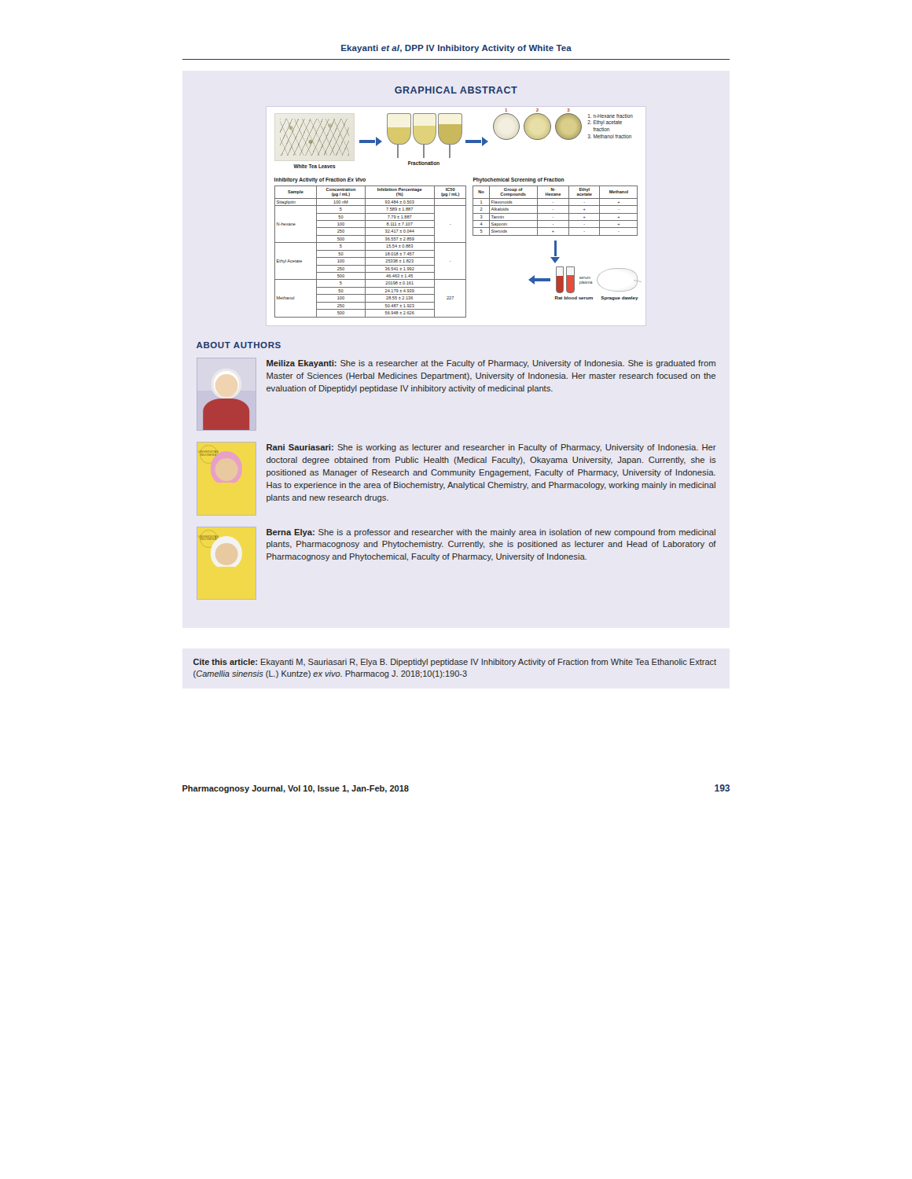Ekayanti et al, DPP IV Inhibitory Activity of White Tea
GRAPHICAL ABSTRACT
White Tea Leaves
Fractionation
1
2
3
n-Hexane fraction
Ethyl acetate fraction
Methanol fraction
Inhibitory Activity of Fraction Ex Vivo
| Sample | Concentration (µg / mL) | Inhibition Percentage (%) | IC50 (µg / mL) |
| --- | --- | --- | --- |
| Sitagliptin | 100 nM | 93.484 ± 0.503 | |
| N-hexane | 5 | 7.589 ± 1.887 | - |
| 50 | 7.79 ± 1.887 |
| 100 | 8.111 ± 7.107 |
| 250 | 32.417 ± 0.044 |
| 500 | 36.557 ± 2.859 |
| Ethyl Acetate | 5 | 15.54 ± 0.883 | - |
| 50 | 18.018 ± 7.457 |
| 100 | 25338 ± 1.823 |
| 250 | 36.541 ± 1.992 |
| 500 | 46.463 ± 1.45 |
| Methanol | 5 | 20198 ± 0.161 | 227 |
| 50 | 24.179 ± 4.939 |
| 100 | 28.55 ± 2.136 |
| 250 | 50.487 ± 1.923 |
| 500 | 56.948 ± 2.626 |
Phytochemical Screening of Fraction
| No | Group of Compounds | N- Hexane | Ethyl acetate | Methanol |
| --- | --- | --- | --- | --- |
| 1 | Flavonoids | - | - | + |
| 2 | Alkaloids | - | + | - |
| 3 | Tannin | - | + | + |
| 4 | Saponin | - | - | + |
| 5 | Steroids | + | - | - |
serum
plasma
Rat blood serum
Sprague dawley
ABOUT AUTHORS
Meiliza Ekayanti: She is a researcher at the Faculty of Pharmacy, University of Indonesia. She is graduated from Master of Sciences (Herbal Medicines Department), University of Indonesia. Her master research focused on the evaluation of Dipeptidyl peptidase IV inhibitory activity of medicinal plants.
UNIVERSITAS
INDONESIA
Rani Sauriasari: She is working as lecturer and researcher in Faculty of Pharmacy, University of Indonesia. Her doctoral degree obtained from Public Health (Medical Faculty), Okayama University, Japan. Currently, she is positioned as Manager of Research and Community Engagement, Faculty of Pharmacy, University of Indonesia. Has to experience in the area of Biochemistry, Analytical Chemistry, and Pharmacology, working mainly in medicinal plants and new research drugs.
UNIVERSITAS
INDONESIA
Berna Elya: She is a professor and researcher with the mainly area in isolation of new compound from medicinal plants, Pharmacognosy and Phytochemistry. Currently, she is positioned as lecturer and Head of Laboratory of Pharmacognosy and Phytochemical, Faculty of Pharmacy, University of Indonesia.
Cite this article: Ekayanti M, Sauriasari R, Elya B. Dipeptidyl peptidase IV Inhibitory Activity of Fraction from White Tea Ethanolic Extract (Camellia sinensis (L.) Kuntze) ex vivo. Pharmacog J. 2018;10(1):190-3
Pharmacognosy Journal, Vol 10, Issue 1, Jan-Feb, 2018
193